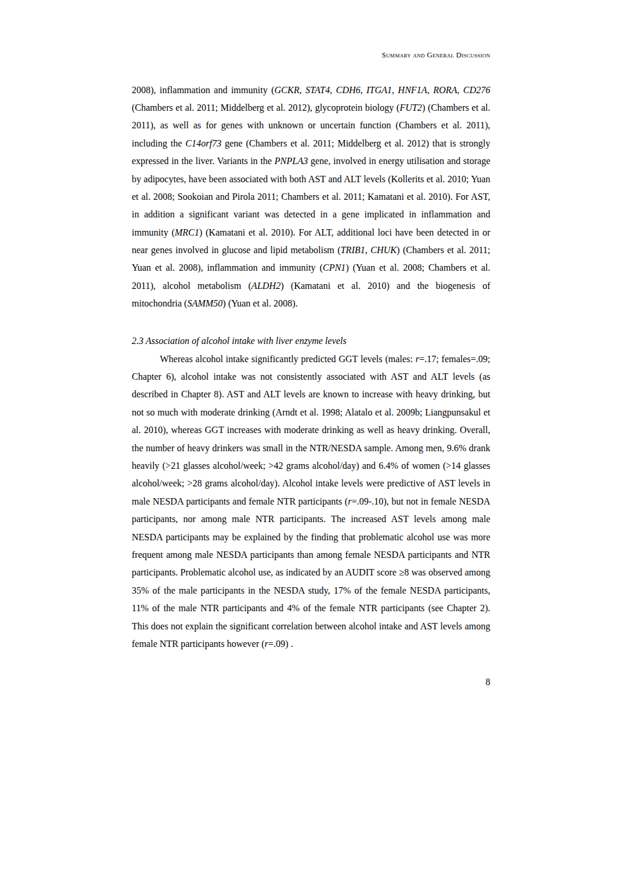Summary and General Discussion
2008), inflammation and immunity (GCKR, STAT4, CDH6, ITGA1, HNF1A, RORA, CD276 (Chambers et al. 2011; Middelberg et al. 2012), glycoprotein biology (FUT2) (Chambers et al. 2011), as well as for genes with unknown or uncertain function (Chambers et al. 2011), including the C14orf73 gene (Chambers et al. 2011; Middelberg et al. 2012) that is strongly expressed in the liver. Variants in the PNPLA3 gene, involved in energy utilisation and storage by adipocytes, have been associated with both AST and ALT levels (Kollerits et al. 2010; Yuan et al. 2008; Sookoian and Pirola 2011; Chambers et al. 2011; Kamatani et al. 2010). For AST, in addition a significant variant was detected in a gene implicated in inflammation and immunity (MRC1) (Kamatani et al. 2010). For ALT, additional loci have been detected in or near genes involved in glucose and lipid metabolism (TRIB1, CHUK) (Chambers et al. 2011; Yuan et al. 2008), inflammation and immunity (CPN1) (Yuan et al. 2008; Chambers et al. 2011), alcohol metabolism (ALDH2) (Kamatani et al. 2010) and the biogenesis of mitochondria (SAMM50) (Yuan et al. 2008).
2.3 Association of alcohol intake with liver enzyme levels
Whereas alcohol intake significantly predicted GGT levels (males: r=.17; females=.09; Chapter 6), alcohol intake was not consistently associated with AST and ALT levels (as described in Chapter 8). AST and ALT levels are known to increase with heavy drinking, but not so much with moderate drinking (Arndt et al. 1998; Alatalo et al. 2009b; Liangpunsakul et al. 2010), whereas GGT increases with moderate drinking as well as heavy drinking. Overall, the number of heavy drinkers was small in the NTR/NESDA sample. Among men, 9.6% drank heavily (>21 glasses alcohol/week; >42 grams alcohol/day) and 6.4% of women (>14 glasses alcohol/week; >28 grams alcohol/day). Alcohol intake levels were predictive of AST levels in male NESDA participants and female NTR participants (r=.09-.10), but not in female NESDA participants, nor among male NTR participants. The increased AST levels among male NESDA participants may be explained by the finding that problematic alcohol use was more frequent among male NESDA participants than among female NESDA participants and NTR participants. Problematic alcohol use, as indicated by an AUDIT score ≥8 was observed among 35% of the male participants in the NESDA study, 17% of the female NESDA participants, 11% of the male NTR participants and 4% of the female NTR participants (see Chapter 2). This does not explain the significant correlation between alcohol intake and AST levels among female NTR participants however (r=.09) .
8